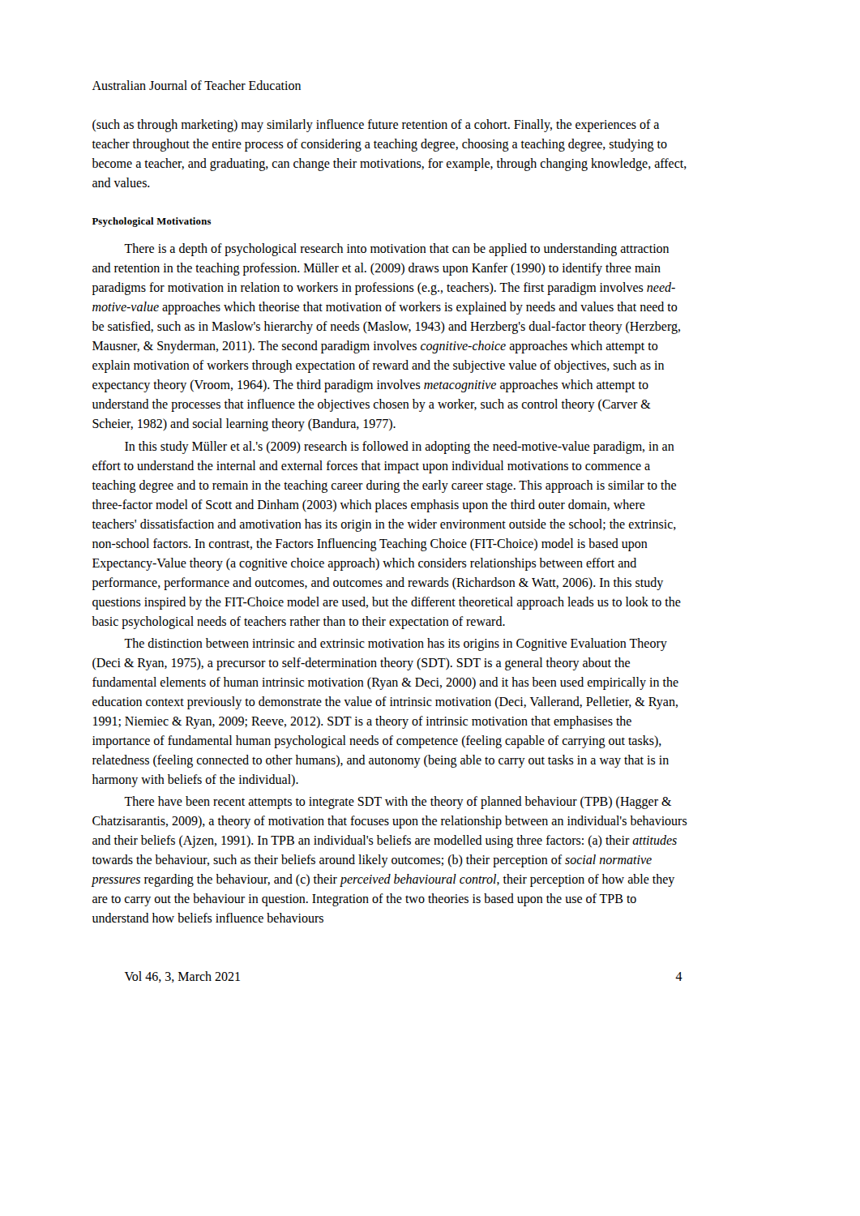Australian Journal of Teacher Education
(such as through marketing) may similarly influence future retention of a cohort. Finally, the experiences of a teacher throughout the entire process of considering a teaching degree, choosing a teaching degree, studying to become a teacher, and graduating, can change their motivations, for example, through changing knowledge, affect, and values.
Psychological Motivations
There is a depth of psychological research into motivation that can be applied to understanding attraction and retention in the teaching profession. Müller et al. (2009) draws upon Kanfer (1990) to identify three main paradigms for motivation in relation to workers in professions (e.g., teachers). The first paradigm involves need-motive-value approaches which theorise that motivation of workers is explained by needs and values that need to be satisfied, such as in Maslow's hierarchy of needs (Maslow, 1943) and Herzberg's dual-factor theory (Herzberg, Mausner, & Snyderman, 2011). The second paradigm involves cognitive-choice approaches which attempt to explain motivation of workers through expectation of reward and the subjective value of objectives, such as in expectancy theory (Vroom, 1964). The third paradigm involves metacognitive approaches which attempt to understand the processes that influence the objectives chosen by a worker, such as control theory (Carver & Scheier, 1982) and social learning theory (Bandura, 1977).
In this study Müller et al.'s (2009) research is followed in adopting the need-motive-value paradigm, in an effort to understand the internal and external forces that impact upon individual motivations to commence a teaching degree and to remain in the teaching career during the early career stage. This approach is similar to the three-factor model of Scott and Dinham (2003) which places emphasis upon the third outer domain, where teachers' dissatisfaction and amotivation has its origin in the wider environment outside the school; the extrinsic, non-school factors. In contrast, the Factors Influencing Teaching Choice (FIT-Choice) model is based upon Expectancy-Value theory (a cognitive choice approach) which considers relationships between effort and performance, performance and outcomes, and outcomes and rewards (Richardson & Watt, 2006). In this study questions inspired by the FIT-Choice model are used, but the different theoretical approach leads us to look to the basic psychological needs of teachers rather than to their expectation of reward.
The distinction between intrinsic and extrinsic motivation has its origins in Cognitive Evaluation Theory (Deci & Ryan, 1975), a precursor to self-determination theory (SDT). SDT is a general theory about the fundamental elements of human intrinsic motivation (Ryan & Deci, 2000) and it has been used empirically in the education context previously to demonstrate the value of intrinsic motivation (Deci, Vallerand, Pelletier, & Ryan, 1991; Niemiec & Ryan, 2009; Reeve, 2012). SDT is a theory of intrinsic motivation that emphasises the importance of fundamental human psychological needs of competence (feeling capable of carrying out tasks), relatedness (feeling connected to other humans), and autonomy (being able to carry out tasks in a way that is in harmony with beliefs of the individual).
There have been recent attempts to integrate SDT with the theory of planned behaviour (TPB) (Hagger & Chatzisarantis, 2009), a theory of motivation that focuses upon the relationship between an individual's behaviours and their beliefs (Ajzen, 1991). In TPB an individual's beliefs are modelled using three factors: (a) their attitudes towards the behaviour, such as their beliefs around likely outcomes; (b) their perception of social normative pressures regarding the behaviour, and (c) their perceived behavioural control, their perception of how able they are to carry out the behaviour in question. Integration of the two theories is based upon the use of TPB to understand how beliefs influence behaviours
Vol 46, 3, March 2021 4